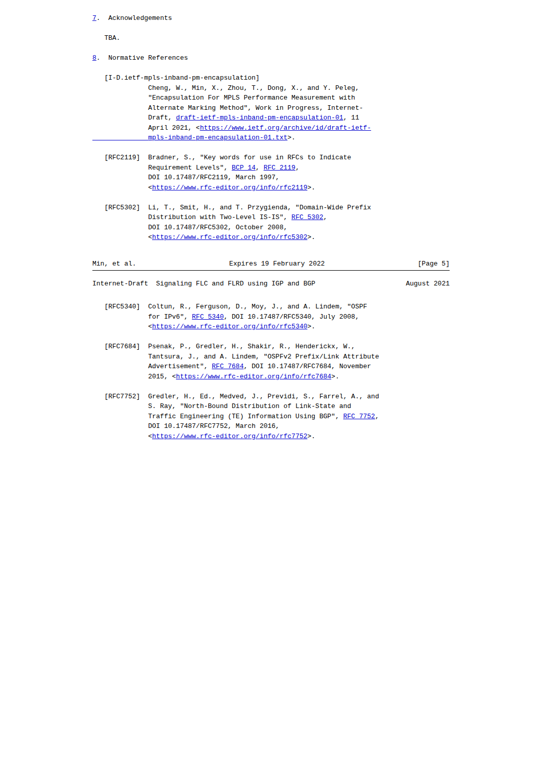7.  Acknowledgements

   TBA.

8.  Normative References

   [I-D.ietf-mpls-inband-pm-encapsulation]
              Cheng, W., Min, X., Zhou, T., Dong, X., and Y. Peleg,
              "Encapsulation For MPLS Performance Measurement with
              Alternate Marking Method", Work in Progress, Internet-
              Draft, draft-ietf-mpls-inband-pm-encapsulation-01, 11
              April 2021, <https://www.ietf.org/archive/id/draft-ietf-
              mpls-inband-pm-encapsulation-01.txt>.

   [RFC2119]  Bradner, S., "Key words for use in RFCs to Indicate
              Requirement Levels", BCP 14, RFC 2119,
              DOI 10.17487/RFC2119, March 1997,
              <https://www.rfc-editor.org/info/rfc2119>.

   [RFC5302]  Li, T., Smit, H., and T. Przygienda, "Domain-Wide Prefix
              Distribution with Two-Level IS-IS", RFC 5302,
              DOI 10.17487/RFC5302, October 2008,
              <https://www.rfc-editor.org/info/rfc5302>.
Min, et al. Expires 19 February 2022 [Page 5]
Internet-Draft Signaling FLC and FLRD using IGP and BGP August 2021
   [RFC5340]  Coltun, R., Ferguson, D., Moy, J., and A. Lindem, "OSPF
              for IPv6", RFC 5340, DOI 10.17487/RFC5340, July 2008,
              <https://www.rfc-editor.org/info/rfc5340>.

   [RFC7684]  Psenak, P., Gredler, H., Shakir, R., Henderickx, W.,
              Tantsura, J., and A. Lindem, "OSPFv2 Prefix/Link Attribute
              Advertisement", RFC 7684, DOI 10.17487/RFC7684, November
              2015, <https://www.rfc-editor.org/info/rfc7684>.

   [RFC7752]  Gredler, H., Ed., Medved, J., Previdi, S., Farrel, A., and
              S. Ray, "North-Bound Distribution of Link-State and
              Traffic Engineering (TE) Information Using BGP", RFC 7752,
              DOI 10.17487/RFC7752, March 2016,
              <https://www.rfc-editor.org/info/rfc7752>.